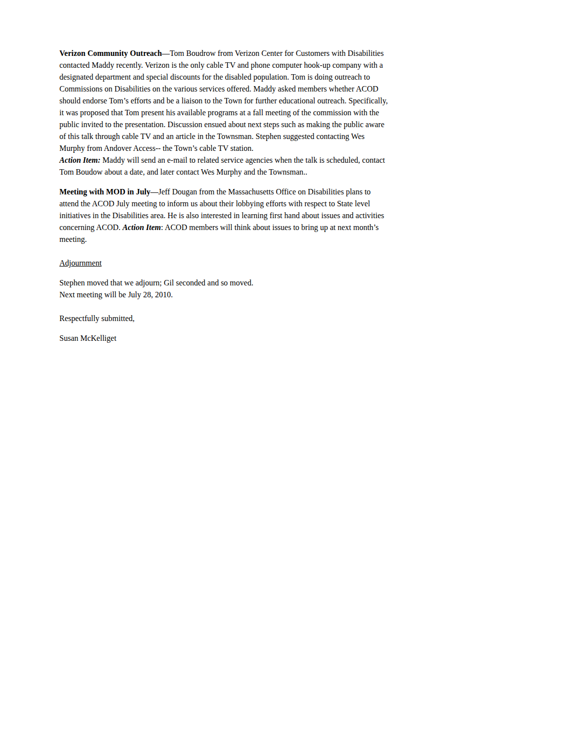Verizon Community Outreach—Tom Boudrow from Verizon Center for Customers with Disabilities contacted Maddy recently. Verizon is the only cable TV and phone computer hook-up company with a designated department and special discounts for the disabled population. Tom is doing outreach to Commissions on Disabilities on the various services offered. Maddy asked members whether ACOD should endorse Tom’s efforts and be a liaison to the Town for further educational outreach. Specifically, it was proposed that Tom present his available programs at a fall meeting of the commission with the public invited to the presentation. Discussion ensued about next steps such as making the public aware of this talk through cable TV and an article in the Townsman. Stephen suggested contacting Wes Murphy from Andover Access-- the Town’s cable TV station.
Action Item: Maddy will send an e-mail to related service agencies when the talk is scheduled, contact Tom Boudow about a date, and later contact Wes Murphy and the Townsman..
Meeting with MOD in July—Jeff Dougan from the Massachusetts Office on Disabilities plans to attend the ACOD July meeting to inform us about their lobbying efforts with respect to State level initiatives in the Disabilities area. He is also interested in learning first hand about issues and activities concerning ACOD. Action Item: ACOD members will think about issues to bring up at next month’s meeting.
Adjournment
Stephen moved that we adjourn; Gil seconded and so moved.
Next meeting will be July 28, 2010.
Respectfully submitted,
Susan McKelliget